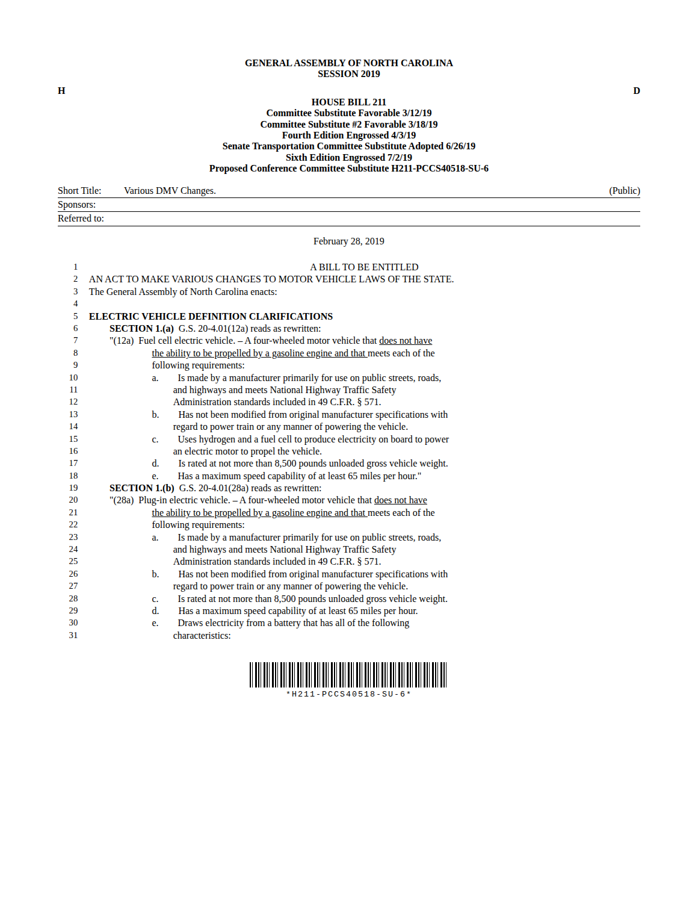GENERAL ASSEMBLY OF NORTH CAROLINA
SESSION 2019
H D
HOUSE BILL 211
Committee Substitute Favorable 3/12/19
Committee Substitute #2 Favorable 3/18/19
Fourth Edition Engrossed 4/3/19
Senate Transportation Committee Substitute Adopted 6/26/19
Sixth Edition Engrossed 7/2/19
Proposed Conference Committee Substitute H211-PCCS40518-SU-6
| Short Title: | Various DMV Changes. | (Public) |
| Sponsors: | |
| Referred to: | |
February 28, 2019
| 1 | A BILL TO BE ENTITLED |
| 2 | AN ACT TO MAKE VARIOUS CHANGES TO MOTOR VEHICLE LAWS OF THE STATE. |
| 3 | The General Assembly of North Carolina enacts: |
| 4 | |
| 5 | ELECTRIC VEHICLE DEFINITION CLARIFICATIONS |
| 6 | SECTION 1.(a) G.S. 20-4.01(12a) reads as rewritten: |
| 7 | "(12a) Fuel cell electric vehicle. – A four-wheeled motor vehicle that does not have |
| 8 | the ability to be propelled by a gasoline engine and that meets each of the |
| 9 | following requirements: |
| 10 | a. Is made by a manufacturer primarily for use on public streets, roads, |
| 11 | and highways and meets National Highway Traffic Safety |
| 12 | Administration standards included in 49 C.F.R. § 571. |
| 13 | b. Has not been modified from original manufacturer specifications with |
| 14 | regard to power train or any manner of powering the vehicle. |
| 15 | c. Uses hydrogen and a fuel cell to produce electricity on board to power |
| 16 | an electric motor to propel the vehicle. |
| 17 | d. Is rated at not more than 8,500 pounds unloaded gross vehicle weight. |
| 18 | e. Has a maximum speed capability of at least 65 miles per hour." |
| 19 | SECTION 1.(b) G.S. 20-4.01(28a) reads as rewritten: |
| 20 | "(28a) Plug-in electric vehicle. – A four-wheeled motor vehicle that does not have |
| 21 | the ability to be propelled by a gasoline engine and that meets each of the |
| 22 | following requirements: |
| 23 | a. Is made by a manufacturer primarily for use on public streets, roads, |
| 24 | and highways and meets National Highway Traffic Safety |
| 25 | Administration standards included in 49 C.F.R. § 571. |
| 26 | b. Has not been modified from original manufacturer specifications with |
| 27 | regard to power train or any manner of powering the vehicle. |
| 28 | c. Is rated at not more than 8,500 pounds unloaded gross vehicle weight. |
| 29 | d. Has a maximum speed capability of at least 65 miles per hour. |
| 30 | e. Draws electricity from a battery that has all of the following |
| 31 | characteristics: |
*H211-PCCS40518-SU-6*